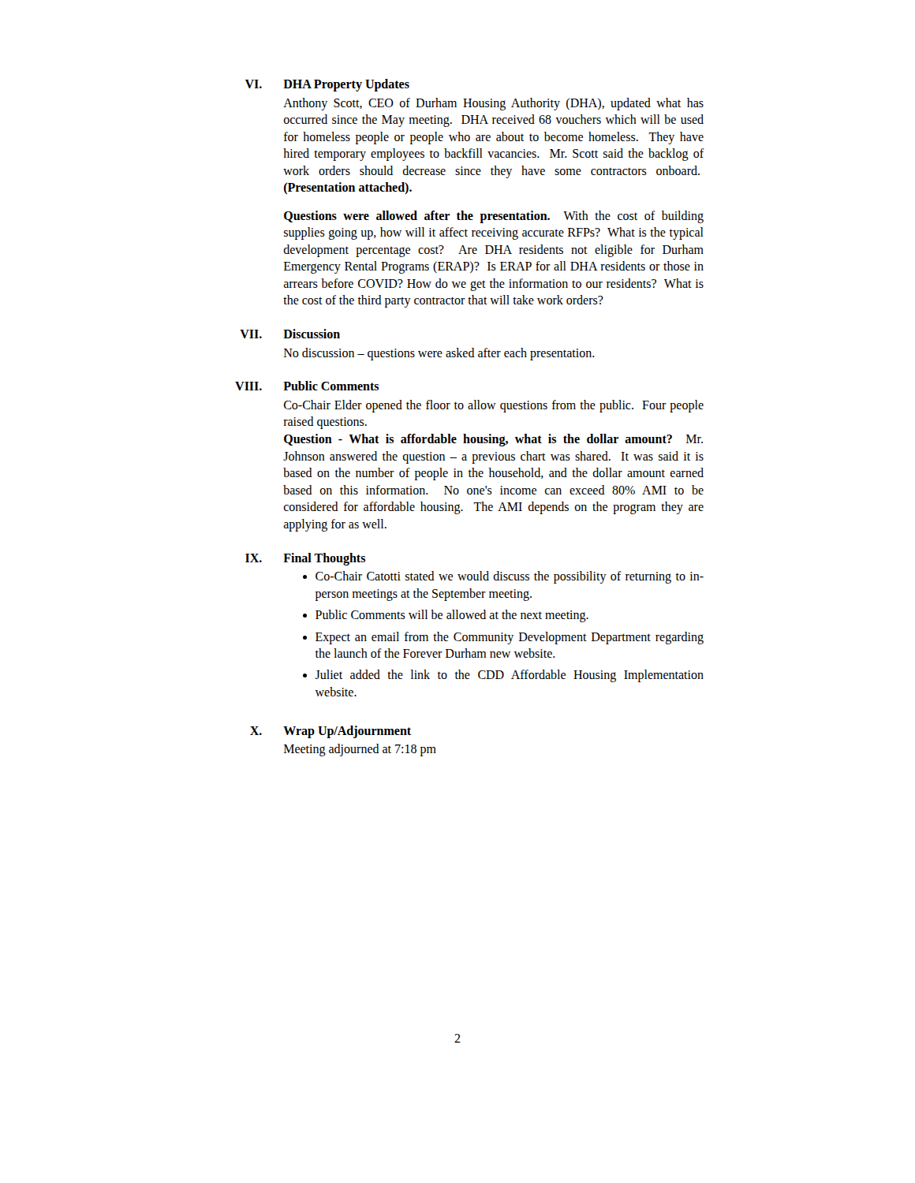VI.
DHA Property Updates
Anthony Scott, CEO of Durham Housing Authority (DHA), updated what has occurred since the May meeting. DHA received 68 vouchers which will be used for homeless people or people who are about to become homeless. They have hired temporary employees to backfill vacancies. Mr. Scott said the backlog of work orders should decrease since they have some contractors onboard. (Presentation attached).
Questions were allowed after the presentation. With the cost of building supplies going up, how will it affect receiving accurate RFPs? What is the typical development percentage cost? Are DHA residents not eligible for Durham Emergency Rental Programs (ERAP)? Is ERAP for all DHA residents or those in arrears before COVID? How do we get the information to our residents? What is the cost of the third party contractor that will take work orders?
VII.
Discussion
No discussion – questions were asked after each presentation.
VIII.
Public Comments
Co-Chair Elder opened the floor to allow questions from the public. Four people raised questions.
Question - What is affordable housing, what is the dollar amount? Mr. Johnson answered the question – a previous chart was shared. It was said it is based on the number of people in the household, and the dollar amount earned based on this information. No one's income can exceed 80% AMI to be considered for affordable housing. The AMI depends on the program they are applying for as well.
IX.
Final Thoughts
Co-Chair Catotti stated we would discuss the possibility of returning to in-person meetings at the September meeting.
Public Comments will be allowed at the next meeting.
Expect an email from the Community Development Department regarding the launch of the Forever Durham new website.
Juliet added the link to the CDD Affordable Housing Implementation website.
X.
Wrap Up/Adjournment
Meeting adjourned at 7:18 pm
2